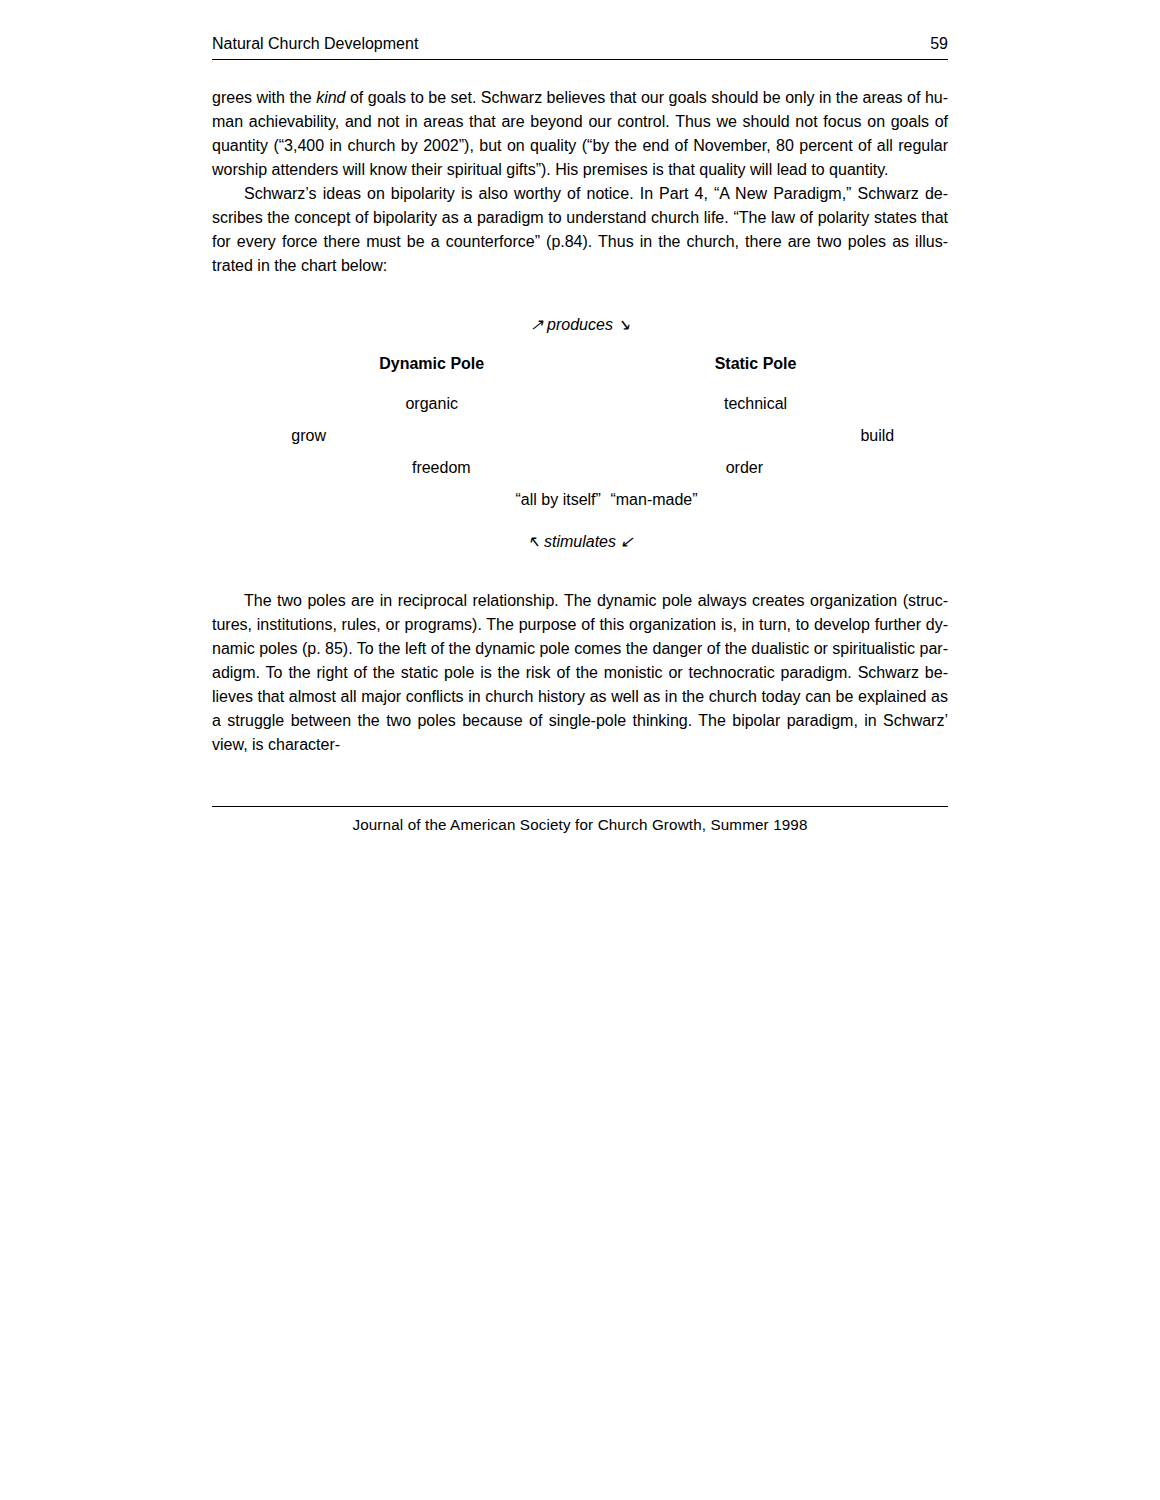Natural Church Development
59
grees with the kind of goals to be set. Schwarz believes that our goals should be only in the areas of human achievability, and not in areas that are beyond our control. Thus we should not focus on goals of quantity (“3,400 in church by 2002”), but on quality (“by the end of November, 80 percent of all regular worship attenders will know their spiritual gifts”). His premises is that quality will lead to quantity.
Schwarz’s ideas on bipolarity is also worthy of notice. In Part 4, “A New Paradigm,” Schwarz describes the concept of bipolarity as a paradigm to understand church life. “The law of polarity states that for every force there must be a counterforce” (p.84). Thus in the church, there are two poles as illustrated in the chart below:
↗ produces ↘
| Dynamic Pole | Static Pole |
| --- | --- |
| organic | technical |
| grow | build |
| freedom | order |
| “all by itself” | “man-made” |
↖ stimulates ↙
The two poles are in reciprocal relationship. The dynamic pole always creates organization (structures, institutions, rules, or programs). The purpose of this organization is, in turn, to develop further dynamic poles (p. 85). To the left of the dynamic pole comes the danger of the dualistic or spiritualistic paradigm. To the right of the static pole is the risk of the monistic or technocratic paradigm. Schwarz believes that almost all major conflicts in church history as well as in the church today can be explained as a struggle between the two poles because of single-pole thinking. The bipolar paradigm, in Schwarz’ view, is character-
Journal of the American Society for Church Growth, Summer 1998